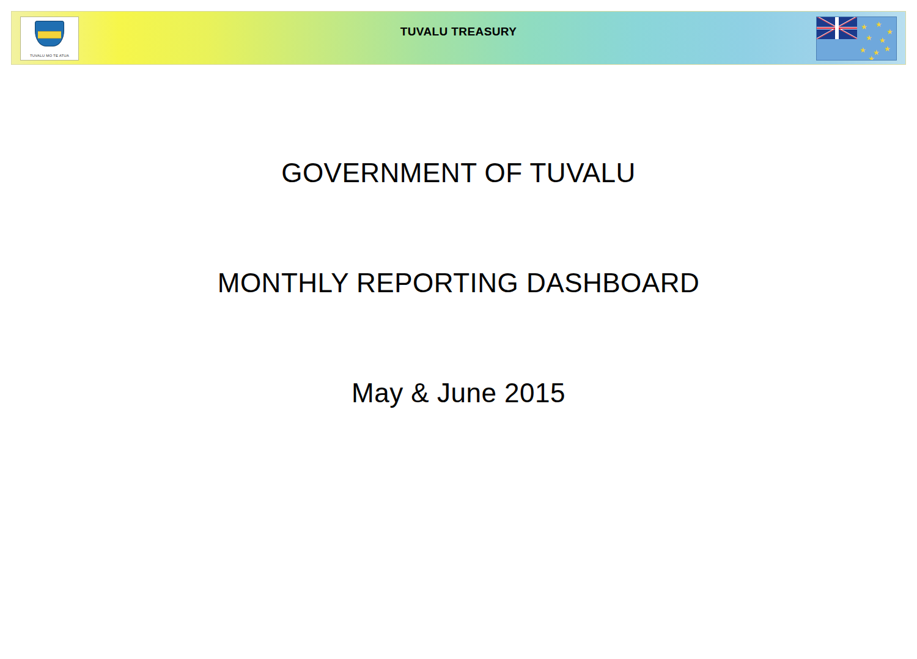TUVALU MO TE ATUA
TUVALU TREASURY
★ ★ ★ ★ ★ ★ ★ ★ ★
GOVERNMENT OF TUVALU
MONTHLY REPORTING DASHBOARD
May & June 2015